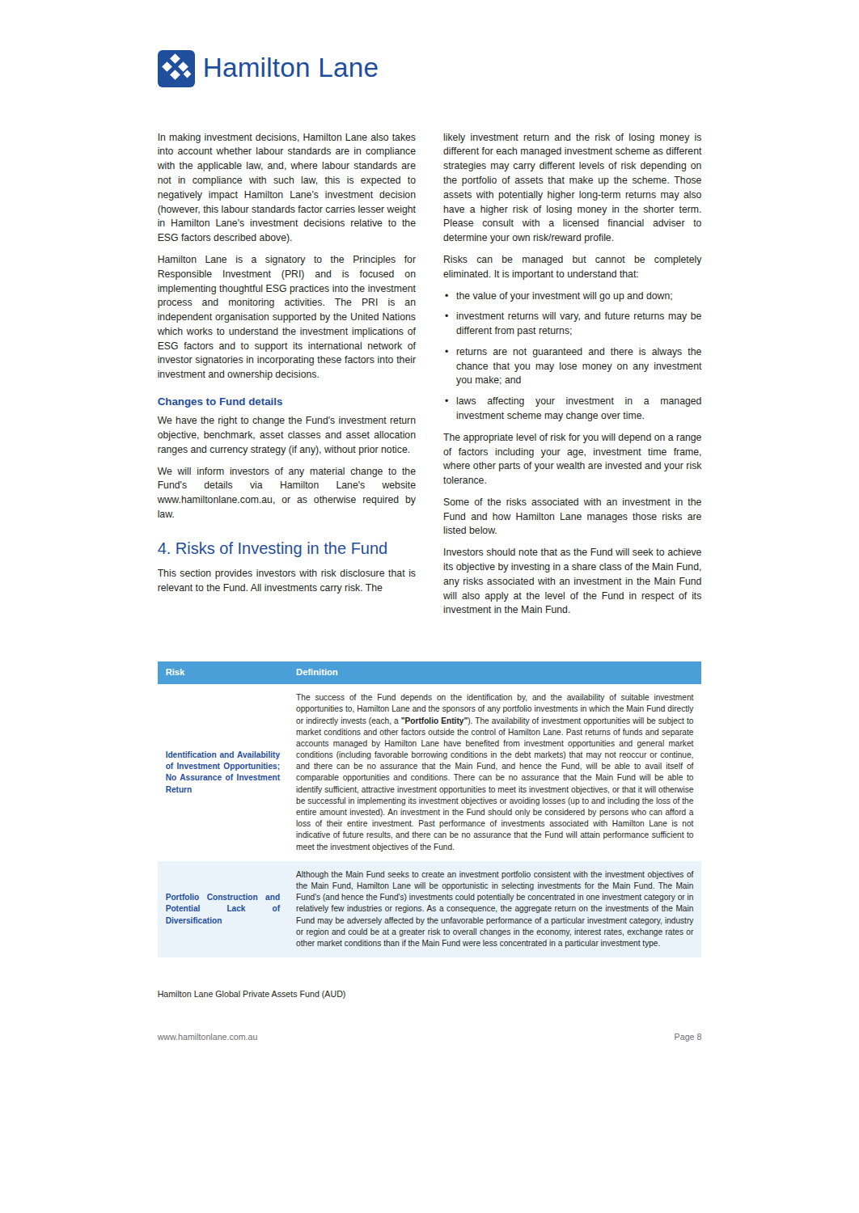Hamilton Lane
In making investment decisions, Hamilton Lane also takes into account whether labour standards are in compliance with the applicable law, and, where labour standards are not in compliance with such law, this is expected to negatively impact Hamilton Lane's investment decision (however, this labour standards factor carries lesser weight in Hamilton Lane's investment decisions relative to the ESG factors described above).
Hamilton Lane is a signatory to the Principles for Responsible Investment (PRI) and is focused on implementing thoughtful ESG practices into the investment process and monitoring activities. The PRI is an independent organisation supported by the United Nations which works to understand the investment implications of ESG factors and to support its international network of investor signatories in incorporating these factors into their investment and ownership decisions.
Changes to Fund details
We have the right to change the Fund's investment return objective, benchmark, asset classes and asset allocation ranges and currency strategy (if any), without prior notice.
We will inform investors of any material change to the Fund's details via Hamilton Lane's website www.hamiltonlane.com.au, or as otherwise required by law.
4. Risks of Investing in the Fund
This section provides investors with risk disclosure that is relevant to the Fund. All investments carry risk. The
likely investment return and the risk of losing money is different for each managed investment scheme as different strategies may carry different levels of risk depending on the portfolio of assets that make up the scheme. Those assets with potentially higher long-term returns may also have a higher risk of losing money in the shorter term. Please consult with a licensed financial adviser to determine your own risk/reward profile.
Risks can be managed but cannot be completely eliminated. It is important to understand that:
the value of your investment will go up and down;
investment returns will vary, and future returns may be different from past returns;
returns are not guaranteed and there is always the chance that you may lose money on any investment you make; and
laws affecting your investment in a managed investment scheme may change over time.
The appropriate level of risk for you will depend on a range of factors including your age, investment time frame, where other parts of your wealth are invested and your risk tolerance.
Some of the risks associated with an investment in the Fund and how Hamilton Lane manages those risks are listed below.
Investors should note that as the Fund will seek to achieve its objective by investing in a share class of the Main Fund, any risks associated with an investment in the Main Fund will also apply at the level of the Fund in respect of its investment in the Main Fund.
| Risk | Definition |
| --- | --- |
| Identification and Availability of Investment Opportunities; No Assurance of Investment Return | The success of the Fund depends on the identification by, and the availability of suitable investment opportunities to, Hamilton Lane and the sponsors of any portfolio investments in which the Main Fund directly or indirectly invests (each, a "Portfolio Entity" ). The availability of investment opportunities will be subject to market conditions and other factors outside the control of Hamilton Lane. Past returns of funds and separate accounts managed by Hamilton Lane have benefited from investment opportunities and general market conditions (including favorable borrowing conditions in the debt markets) that may not reoccur or continue, and there can be no assurance that the Main Fund, and hence the Fund, will be able to avail itself of comparable opportunities and conditions. There can be no assurance that the Main Fund will be able to identify sufficient, attractive investment opportunities to meet its investment objectives, or that it will otherwise be successful in implementing its investment objectives or avoiding losses (up to and including the loss of the entire amount invested). An investment in the Fund should only be considered by persons who can afford a loss of their entire investment. Past performance of investments associated with Hamilton Lane is not indicative of future results, and there can be no assurance that the Fund will attain performance sufficient to meet the investment objectives of the Fund. |
| Portfolio Construction and Potential Lack of Diversification | Although the Main Fund seeks to create an investment portfolio consistent with the investment objectives of the Main Fund, Hamilton Lane will be opportunistic in selecting investments for the Main Fund. The Main Fund's (and hence the Fund's) investments could potentially be concentrated in one investment category or in relatively few industries or regions. As a consequence, the aggregate return on the investments of the Main Fund may be adversely affected by the unfavorable performance of a particular investment category, industry or region and could be at a greater risk to overall changes in the economy, interest rates, exchange rates or other market conditions than if the Main Fund were less concentrated in a particular investment type. |
Hamilton Lane Global Private Assets Fund (AUD)
www.hamiltonlane.com.au Page 8